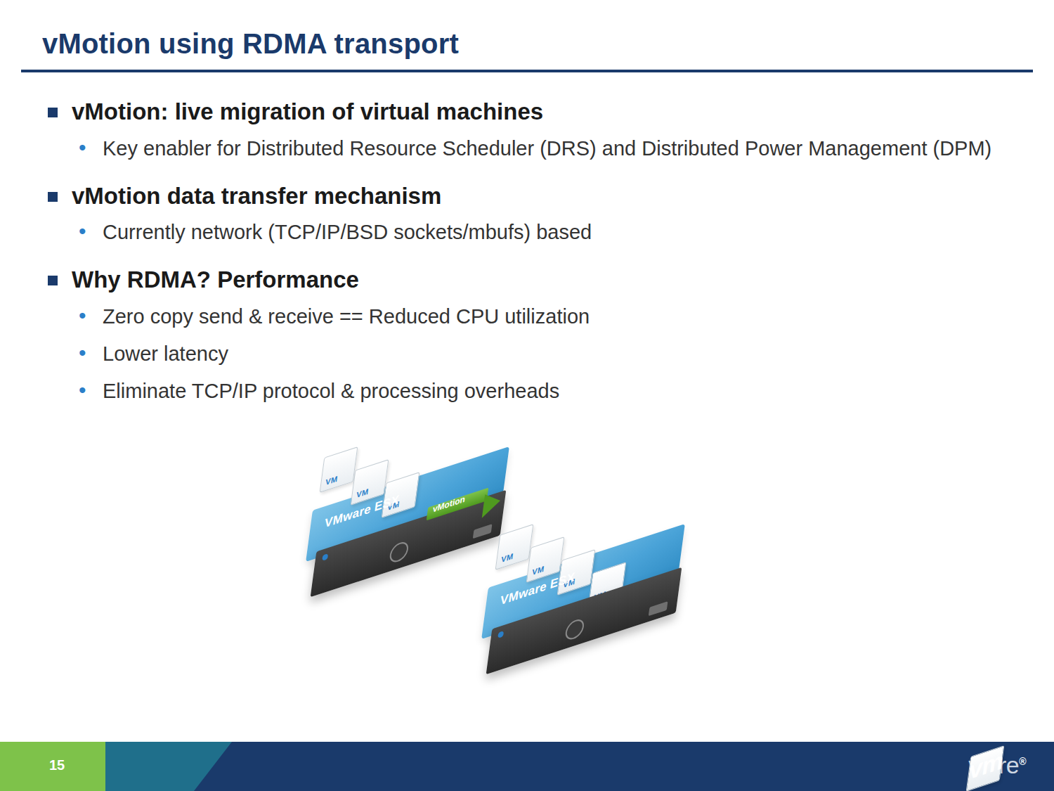vMotion using RDMA transport
vMotion: live migration of virtual machines
Key enabler for Distributed Resource Scheduler (DRS) and Distributed Power Management (DPM)
vMotion data transfer mechanism
Currently network (TCP/IP/BSD sockets/mbufs) based
Why RDMA? Performance
Zero copy send & receive == Reduced CPU utilization
Lower latency
Eliminate TCP/IP protocol & processing overheads
VM
VM
VM
VMware ESX
vMotion
VM
VM
VM
VM
VMware ESX
15
vm ware®